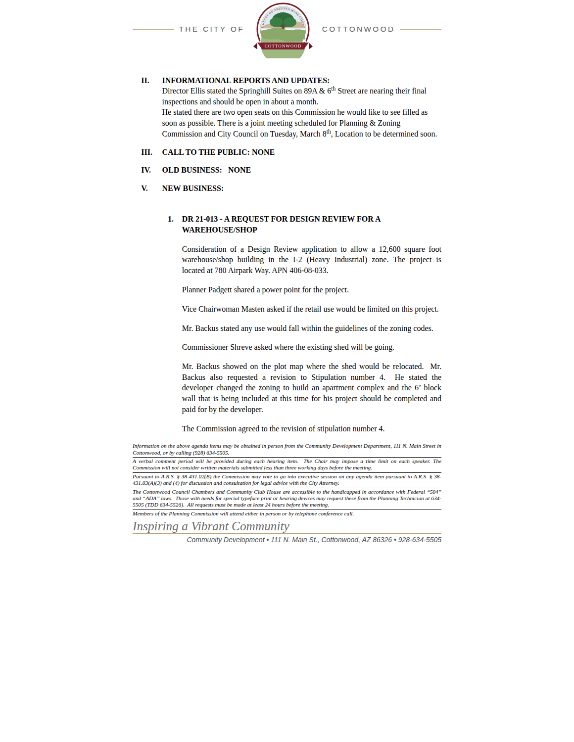THE CITY OF
COTTONWOOD THE HEART OF ARIZONA WINE COUNTRY
COTTONWOOD
II.
Informational Reports and Updates:
Director Ellis stated the Springhill Suites on 89A & 6th Street are nearing their final inspections and should be open in about a month.
He stated there are two open seats on this Commission he would like to see filled as soon as possible. There is a joint meeting scheduled for Planning & Zoning Commission and City Council on Tuesday, March 8th, Location to be determined soon.
III.
Call to the Public: None
IV.
Old Business: None
V.
New Business:
1.
DR 21-013 - A Request for Design Review for a Warehouse/Shop
Consideration of a Design Review application to allow a 12,600 square foot warehouse/shop building in the I-2 (Heavy Industrial) zone. The project is located at 780 Airpark Way. APN 406-08-033.
Planner Padgett shared a power point for the project.
Vice Chairwoman Masten asked if the retail use would be limited on this project.
Mr. Backus stated any use would fall within the guidelines of the zoning codes.
Commissioner Shreve asked where the existing shed will be going.
Mr. Backus showed on the plot map where the shed would be relocated. Mr. Backus also requested a revision to Stipulation number 4. He stated the developer changed the zoning to build an apartment complex and the 6’ block wall that is being included at this time for his project should be completed and paid for by the developer.
The Commission agreed to the revision of stipulation number 4.
Information on the above agenda items may be obtained in person from the Community Development Department, 111 N. Main Street in Cottonwood, or by calling (928) 634-5505.
A verbal comment period will be provided during each hearing item. The Chair may impose a time limit on each speaker. The Commission will not consider written materials submitted less than three working days before the meeting.
Pursuant to A.R.S. § 38-431.02(B) the Commission may vote to go into executive session on any agenda item pursuant to A.R.S. § 38-431.03(A)(3) and (4) for discussion and consultation for legal advice with the City Attorney.
The Cottonwood Council Chambers and Community Club House are accessible to the handicapped in accordance with Federal “504” and “ADA” laws. Those with needs for special typeface print or hearing devices may request these from the Planning Technician at 634-5505 (TDD 634-5526). All requests must be made at least 24 hours before the meeting.
Members of the Planning Commission will attend either in person or by telephone conference call.
Inspiring a Vibrant Community
Community Development • 111 N. Main St., Cottonwood, AZ 86326 • 928-634-5505